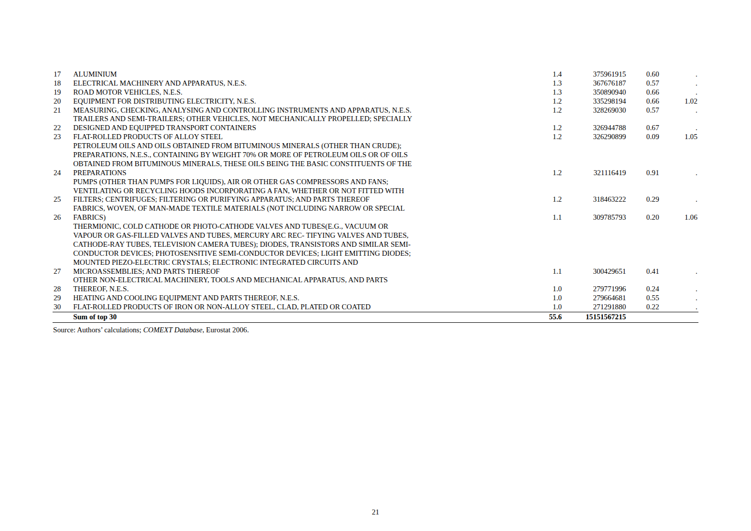| 17 | ALUMINIUM | 1.4 | 375961915 | 0.60 | . |
| 18 | ELECTRICAL MACHINERY AND APPARATUS, N.E.S. | 1.3 | 367676187 | 0.57 | . |
| 19 | ROAD MOTOR VEHICLES, N.E.S. | 1.3 | 350890940 | 0.66 | . |
| 20 | EQUIPMENT FOR DISTRIBUTING ELECTRICITY, N.E.S. | 1.2 | 335298194 | 0.66 | 1.02 |
| 21 | MEASURING, CHECKING, ANALYSING AND CONTROLLING INSTRUMENTS AND APPARATUS, N.E.S. | 1.2 | 328269030 | 0.57 | . |
| | TRAILERS AND SEMI-TRAILERS; OTHER VEHICLES, NOT MECHANICALLY PROPELLED; SPECIALLY | | | | |
| 22 | DESIGNED AND EQUIPPED TRANSPORT CONTAINERS | 1.2 | 326944788 | 0.67 | . |
| 23 | FLAT-ROLLED PRODUCTS OF ALLOY STEEL | 1.2 | 326290899 | 0.09 | 1.05 |
| | PETROLEUM OILS AND OILS OBTAINED FROM BITUMINOUS MINERALS (OTHER THAN CRUDE); | | | | |
| | PREPARATIONS, N.E.S., CONTAINING BY WEIGHT 70% OR MORE OF PETROLEUM OILS OR OF OILS | | | | |
| | OBTAINED FROM BITUMINOUS MINERALS, THESE OILS BEING THE BASIC CONSTITUENTS OF THE | | | | |
| 24 | PREPARATIONS | 1.2 | 321116419 | 0.91 | . |
| | PUMPS (OTHER THAN PUMPS FOR LIQUIDS), AIR OR OTHER GAS COMPRESSORS AND FANS; | | | | |
| | VENTILATING OR RECYCLING HOODS INCORPORATING A FAN, WHETHER OR NOT FITTED WITH | | | | |
| 25 | FILTERS; CENTRIFUGES; FILTERING OR PURIFYING APPARATUS; AND PARTS THEREOF | 1.2 | 318463222 | 0.29 | . |
| | FABRICS, WOVEN, OF MAN-MADE TEXTILE MATERIALS (NOT INCLUDING NARROW OR SPECIAL | | | | |
| 26 | FABRICS) | 1.1 | 309785793 | 0.20 | 1.06 |
| | THERMIONIC, COLD CATHODE OR PHOTO-CATHODE VALVES AND TUBES(E.G., VACUUM OR | | | | |
| | VAPOUR OR GAS-FILLED VALVES AND TUBES, MERCURY ARC REC- TIFYING VALVES AND TUBES, | | | | |
| | CATHODE-RAY TUBES, TELEVISION CAMERA TUBES); DIODES, TRANSISTORS AND SIMILAR SEMI- | | | | |
| | CONDUCTOR DEVICES; PHOTOSENSITIVE SEMI-CONDUCTOR DEVICES; LIGHT EMITTING DIODES; | | | | |
| | MOUNTED PIEZO-ELECTRIC CRYSTALS; ELECTRONIC INTEGRATED CIRCUITS AND | | | | |
| 27 | MICROASSEMBLIES; AND PARTS THEREOF | 1.1 | 300429651 | 0.41 | . |
| | OTHER NON-ELECTRICAL MACHINERY, TOOLS AND MECHANICAL APPARATUS, AND PARTS | | | | |
| 28 | THEREOF, N.E.S. | 1.0 | 279771996 | 0.24 | . |
| 29 | HEATING AND COOLING EQUIPMENT AND PARTS THEREOF, N.E.S. | 1.0 | 279664681 | 0.55 | . |
| 30 | FLAT-ROLLED PRODUCTS OF IRON OR NON-ALLOY STEEL, CLAD, PLATED OR COATED | 1.0 | 271291880 | 0.22 | . |
| | Sum of top 30 | 55.6 | 15151567215 | | |
Source: Authors’ calculations; COMEXT Database, Eurostat 2006.
21